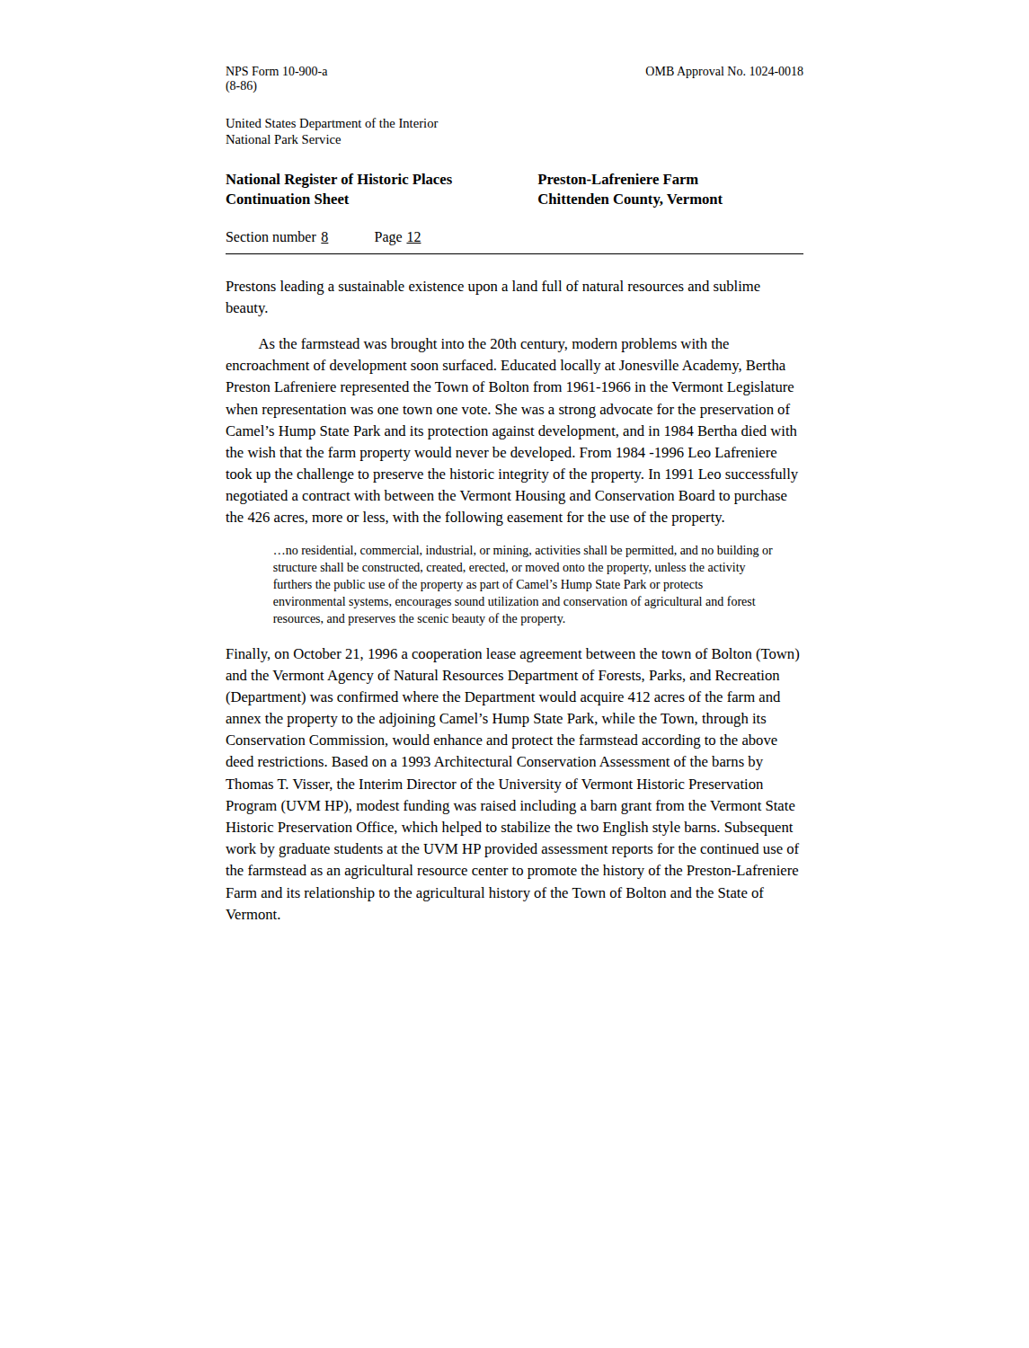NPS Form 10-900-a
(8-86)
OMB Approval No. 1024-0018
United States Department of the Interior
National Park Service
National Register of Historic Places
Continuation Sheet
Preston-Lafreniere Farm
Chittenden County, Vermont
Section number 8 Page 12
Prestons leading a sustainable existence upon a land full of natural resources and sublime beauty.
As the farmstead was brought into the 20th century, modern problems with the encroachment of development soon surfaced. Educated locally at Jonesville Academy, Bertha Preston Lafreniere represented the Town of Bolton from 1961-1966 in the Vermont Legislature when representation was one town one vote. She was a strong advocate for the preservation of Camel’s Hump State Park and its protection against development, and in 1984 Bertha died with the wish that the farm property would never be developed. From 1984 -1996 Leo Lafreniere took up the challenge to preserve the historic integrity of the property. In 1991 Leo successfully negotiated a contract with between the Vermont Housing and Conservation Board to purchase the 426 acres, more or less, with the following easement for the use of the property.
…no residential, commercial, industrial, or mining, activities shall be permitted, and no building or structure shall be constructed, created, erected, or moved onto the property, unless the activity furthers the public use of the property as part of Camel’s Hump State Park or protects environmental systems, encourages sound utilization and conservation of agricultural and forest resources, and preserves the scenic beauty of the property.
Finally, on October 21, 1996 a cooperation lease agreement between the town of Bolton (Town) and the Vermont Agency of Natural Resources Department of Forests, Parks, and Recreation (Department) was confirmed where the Department would acquire 412 acres of the farm and annex the property to the adjoining Camel’s Hump State Park, while the Town, through its Conservation Commission, would enhance and protect the farmstead according to the above deed restrictions. Based on a 1993 Architectural Conservation Assessment of the barns by Thomas T. Visser, the Interim Director of the University of Vermont Historic Preservation Program (UVM HP), modest funding was raised including a barn grant from the Vermont State Historic Preservation Office, which helped to stabilize the two English style barns. Subsequent work by graduate students at the UVM HP provided assessment reports for the continued use of the farmstead as an agricultural resource center to promote the history of the Preston-Lafreniere Farm and its relationship to the agricultural history of the Town of Bolton and the State of Vermont.